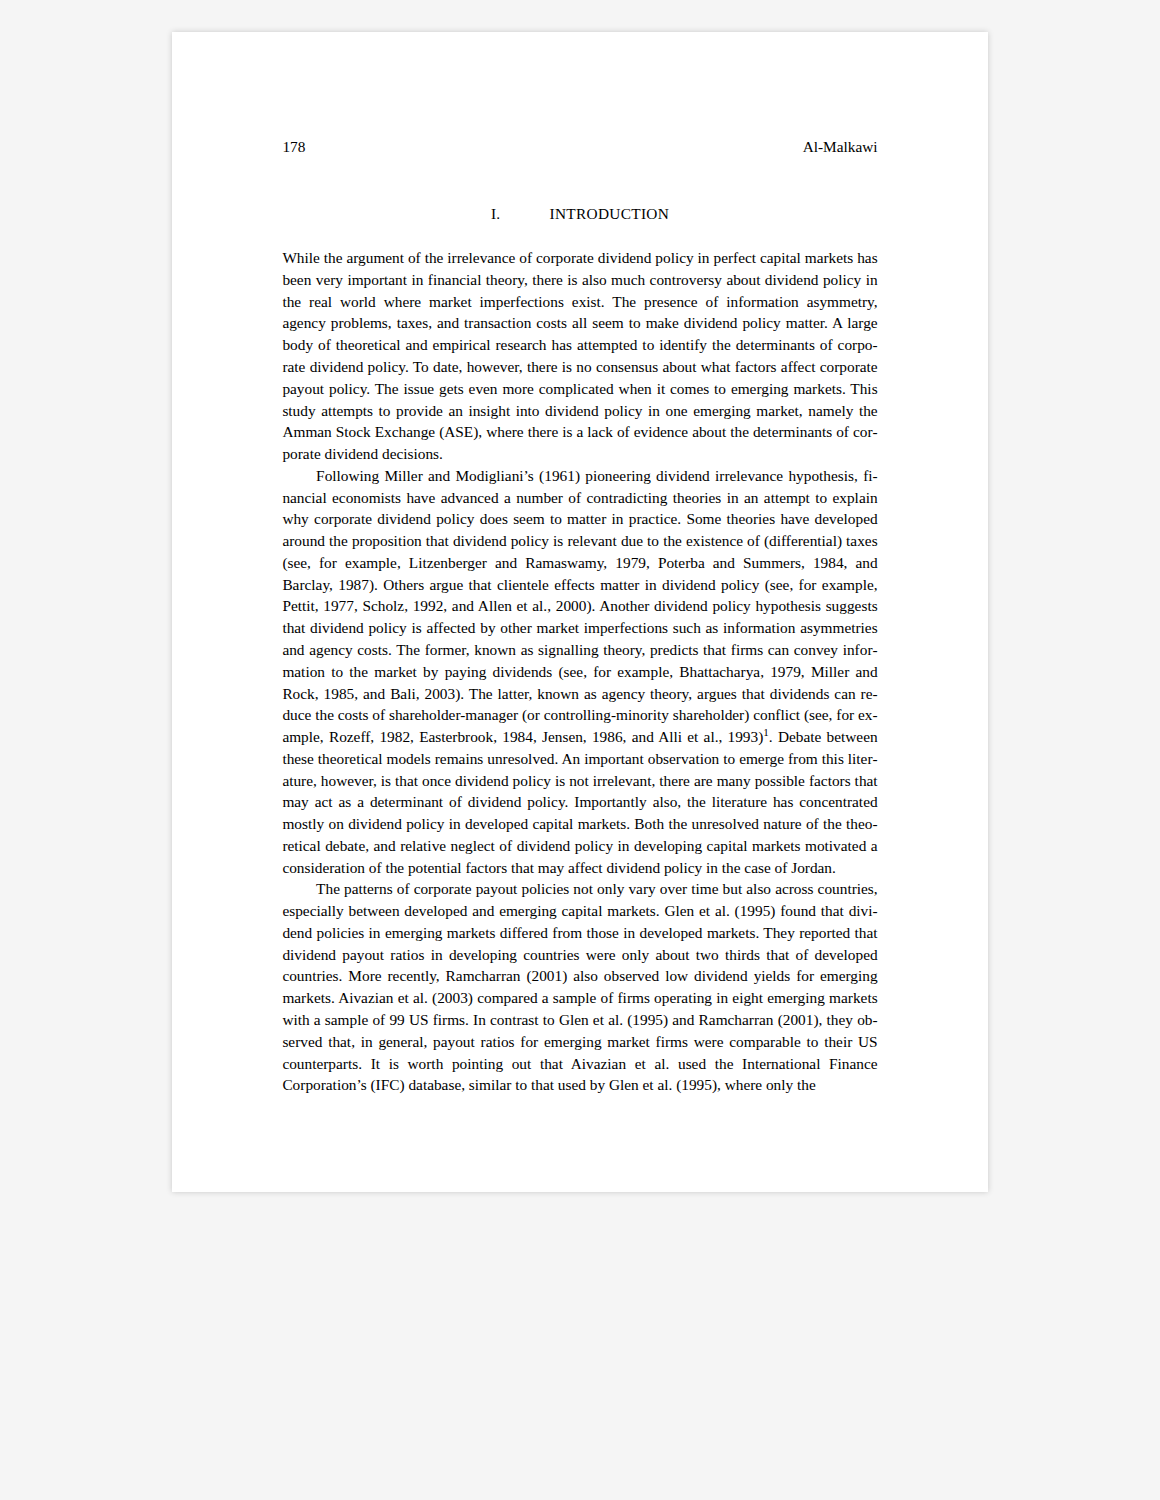178 Al-Malkawi
I. INTRODUCTION
While the argument of the irrelevance of corporate dividend policy in perfect capital markets has been very important in financial theory, there is also much controversy about dividend policy in the real world where market imperfections exist. The presence of information asymmetry, agency problems, taxes, and transaction costs all seem to make dividend policy matter. A large body of theoretical and empirical research has attempted to identify the determinants of corporate dividend policy. To date, however, there is no consensus about what factors affect corporate payout policy. The issue gets even more complicated when it comes to emerging markets. This study attempts to provide an insight into dividend policy in one emerging market, namely the Amman Stock Exchange (ASE), where there is a lack of evidence about the determinants of corporate dividend decisions.
Following Miller and Modigliani’s (1961) pioneering dividend irrelevance hypothesis, financial economists have advanced a number of contradicting theories in an attempt to explain why corporate dividend policy does seem to matter in practice. Some theories have developed around the proposition that dividend policy is relevant due to the existence of (differential) taxes (see, for example, Litzenberger and Ramaswamy, 1979, Poterba and Summers, 1984, and Barclay, 1987). Others argue that clientele effects matter in dividend policy (see, for example, Pettit, 1977, Scholz, 1992, and Allen et al., 2000). Another dividend policy hypothesis suggests that dividend policy is affected by other market imperfections such as information asymmetries and agency costs. The former, known as signalling theory, predicts that firms can convey information to the market by paying dividends (see, for example, Bhattacharya, 1979, Miller and Rock, 1985, and Bali, 2003). The latter, known as agency theory, argues that dividends can reduce the costs of shareholder-manager (or controlling-minority shareholder) conflict (see, for example, Rozeff, 1982, Easterbrook, 1984, Jensen, 1986, and Alli et al., 1993)1. Debate between these theoretical models remains unresolved. An important observation to emerge from this literature, however, is that once dividend policy is not irrelevant, there are many possible factors that may act as a determinant of dividend policy. Importantly also, the literature has concentrated mostly on dividend policy in developed capital markets. Both the unresolved nature of the theoretical debate, and relative neglect of dividend policy in developing capital markets motivated a consideration of the potential factors that may affect dividend policy in the case of Jordan.
The patterns of corporate payout policies not only vary over time but also across countries, especially between developed and emerging capital markets. Glen et al. (1995) found that dividend policies in emerging markets differed from those in developed markets. They reported that dividend payout ratios in developing countries were only about two thirds that of developed countries. More recently, Ramcharran (2001) also observed low dividend yields for emerging markets. Aivazian et al. (2003) compared a sample of firms operating in eight emerging markets with a sample of 99 US firms. In contrast to Glen et al. (1995) and Ramcharran (2001), they observed that, in general, payout ratios for emerging market firms were comparable to their US counterparts. It is worth pointing out that Aivazian et al. used the International Finance Corporation’s (IFC) database, similar to that used by Glen et al. (1995), where only the